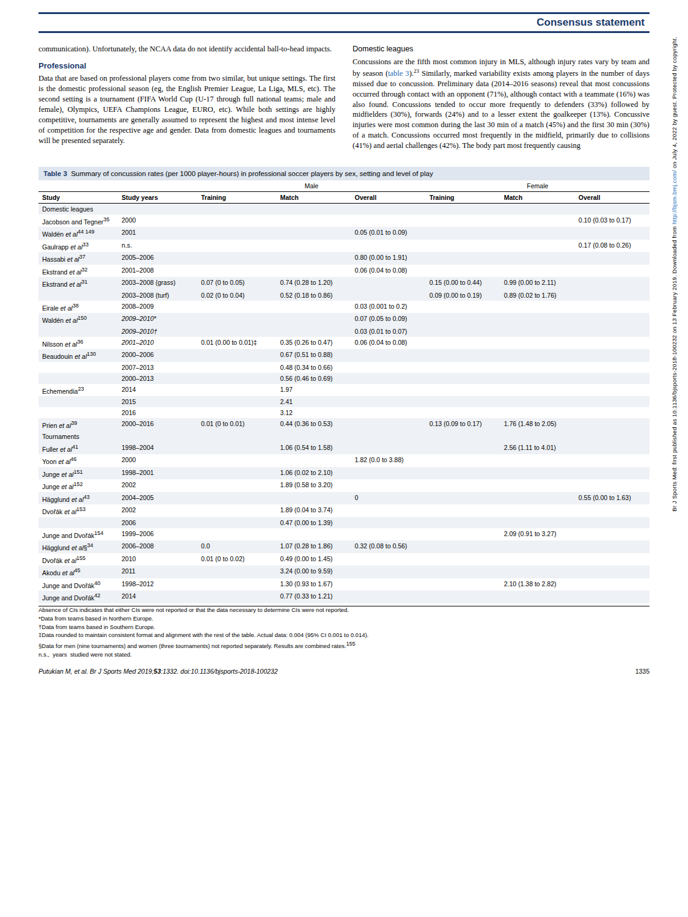Br J Sports Med: first published as 10.1136/bjsports-2018-100232 on 13 February 2019. Downloaded from http://bjsm.bmj.com/ on July 4, 2022 by guest. Protected by copyright.
Consensus statement
communication). Unfortunately, the NCAA data do not identify accidental ball-to-head impacts.
Professional
Data that are based on professional players come from two similar, but unique settings. The first is the domestic professional season (eg, the English Premier League, La Liga, MLS, etc). The second setting is a tournament (FIFA World Cup (U-17 through full national teams; male and female), Olympics, UEFA Champions League, EURO, etc). While both settings are highly competitive, tournaments are generally assumed to represent the highest and most intense level of competition for the respective age and gender. Data from domestic leagues and tournaments will be presented separately.
Domestic leagues
Concussions are the fifth most common injury in MLS, although injury rates vary by team and by season (table 3).23 Similarly, marked variability exists among players in the number of days missed due to concussion. Preliminary data (2014–2016 seasons) reveal that most concussions occurred through contact with an opponent (71%), although contact with a teammate (16%) was also found. Concussions tended to occur more frequently to defenders (33%) followed by midfielders (30%), forwards (24%) and to a lesser extent the goalkeeper (13%). Concussive injuries were most common during the last 30 min of a match (45%) and the first 30 min (30%) of a match. Concussions occurred most frequently in the midfield, primarily due to collisions (41%) and aerial challenges (42%). The body part most frequently causing
Table 3 Summary of concussion rates (per 1000 player-hours) in professional soccer players by sex, setting and level of play
| | | Male | Female |
| --- | --- | --- | --- |
| Study | Study years | Training | Match | Overall | Training | Match | Overall |
| Domestic leagues |
| Jacobson and Tegner 35 | 2000 | | | | | | 0.10 (0.03 to 0.17) |
| Waldén et al 44 149 | 2001 | | | 0.05 (0.01 to 0.09) | | | |
| Gaulrapp et al 33 | n.s. | | | | | | 0.17 (0.08 to 0.26) |
| Hassabi et al 37 | 2005–2006 | | | 0.80 (0.00 to 1.91) | | | |
| Ekstrand et al 32 | 2001–2008 | | | 0.06 (0.04 to 0.08) | | | |
| Ekstrand et al 31 | 2003–2008 (grass) | 0.07 (0 to 0.05) | 0.74 (0.28 to 1.20) | | 0.15 (0.00 to 0.44) | 0.99 (0.00 to 2.11) | |
| | 2003–2008 (turf) | 0.02 (0 to 0.04) | 0.52 (0.18 to 0.86) | | 0.09 (0.00 to 0.19) | 0.89 (0.02 to 1.76) | |
| Eirale et al 38 | 2008–2009 | | | 0.03 (0.001 to 0.2) | | | |
| Waldén et al 150 | 2009–2010* | | | 0.07 (0.05 to 0.09) | | | |
| | 2009–2010† | | | 0.03 (0.01 to 0.07) | | | |
| Nilsson et al 36 | 2001–2010 | 0.01 (0.00 to 0.01)‡ | 0.35 (0.26 to 0.47) | 0.06 (0.04 to 0.08) | | | |
| Beaudouin et al 130 | 2000–2006 | | 0.67 (0.51 to 0.88) | | | | |
| | 2007–2013 | | 0.48 (0.34 to 0.66) | | | | |
| | 2000–2013 | | 0.56 (0.46 to 0.69) | | | | |
| Echemendia 23 | 2014 | | 1.97 | | | | |
| | 2015 | | 2.41 | | | | |
| | 2016 | | 3.12 | | | | |
| Prien et al 39 | 2000–2016 | 0.01 (0 to 0.01) | 0.44 (0.36 to 0.53) | | 0.13 (0.09 to 0.17) | 1.76 (1.48 to 2.05) | |
| Tournaments |
| Fuller et al 41 | 1998–2004 | | 1.06 (0.54 to 1.58) | | | 2.56 (1.11 to 4.01) | |
| Yoon et al 46 | 2000 | | | 1.82 (0.0 to 3.88) | | | |
| Junge et al 151 | 1998–2001 | | 1.06 (0.02 to 2.10) | | | | |
| Junge et al 152 | 2002 | | 1.89 (0.58 to 3.20) | | | | |
| Hägglund et al 43 | 2004–2005 | | | 0 | | | 0.55 (0.00 to 1.63) |
| Dvořák et al 153 | 2002 | | 1.89 (0.04 to 3.74) | | | | |
| | 2006 | | 0.47 (0.00 to 1.39) | | | | |
| Junge and Dvořák 154 | 1999–2006 | | | | | 2.09 (0.91 to 3.27) | |
| Hägglund et al § 34 | 2006–2008 | 0.0 | 1.07 (0.28 to 1.86) | 0.32 (0.08 to 0.56) | | | |
| Dvořák et al 155 | 2010 | 0.01 (0 to 0.02) | 0.49 (0.00 to 1.45) | | | | |
| Akodu et al 45 | 2011 | | 3.24 (0.00 to 9.59) | | | | |
| Junge and Dvořák 40 | 1998–2012 | | 1.30 (0.93 to 1.67) | | | 2.10 (1.38 to 2.82) | |
| Junge and Dvořák 42 | 2014 | | 0.77 (0.33 to 1.21) | | | | |
Absence of CIs indicates that either CIs were not reported or that the data necessary to determine CIs were not reported.
*Data from teams based in Northern Europe.
†Data from teams based in Southern Europe.
‡Data rounded to maintain consistent format and alignment with the rest of the table. Actual data: 0.004 (95% CI 0.001 to 0.014).
§Data for men (nine tournaments) and women (three tournaments) not reported separately. Results are combined rates.155
n.s., years studied were not stated.
Putukian M, et al. Br J Sports Med 2019;53:1332. doi:10.1136/bjsports-2018-100232
1335